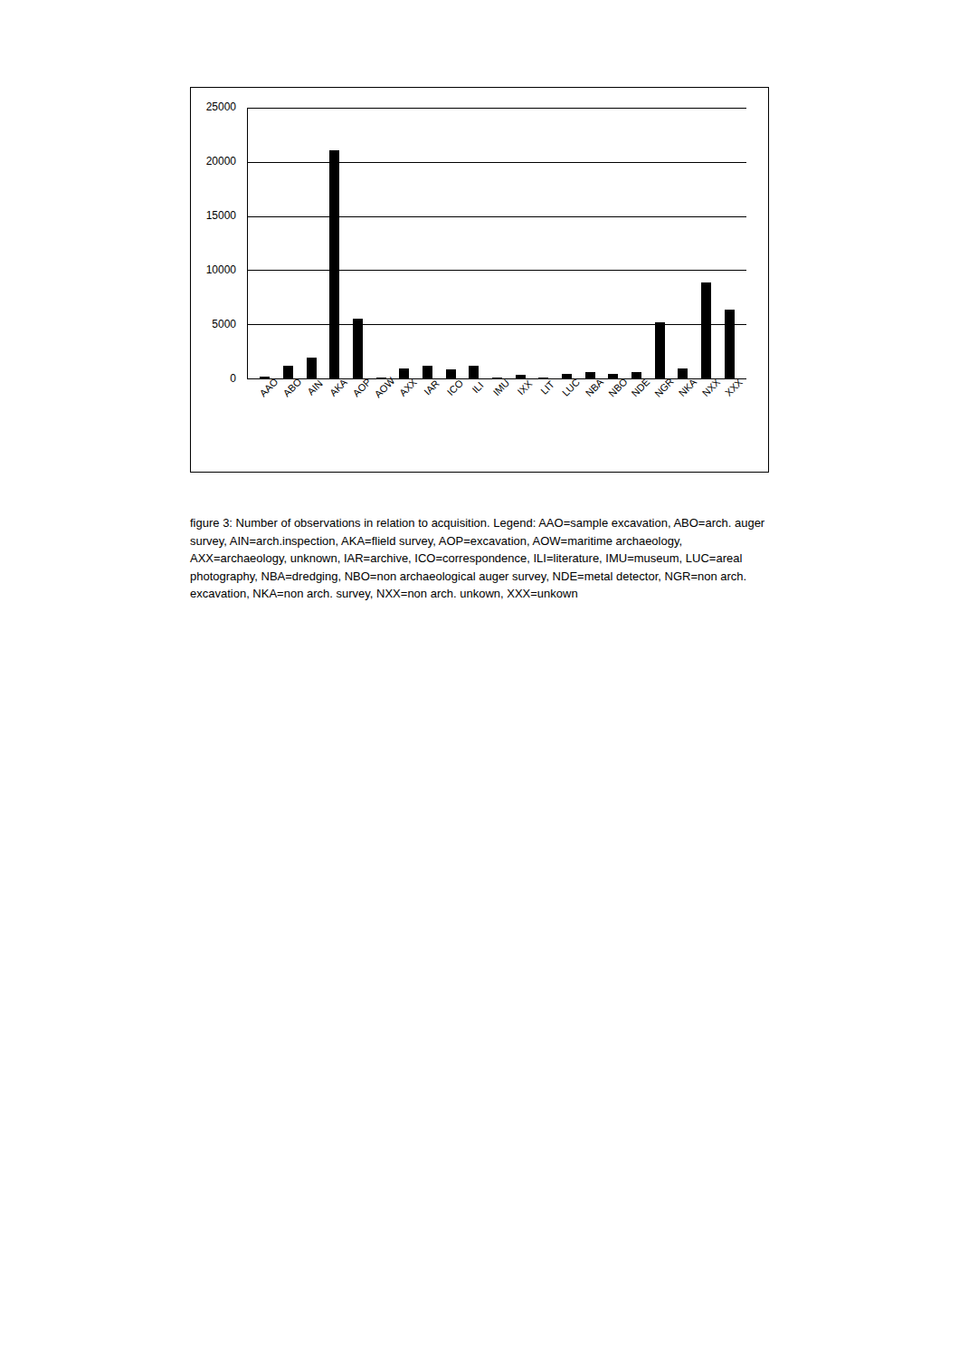25000
20000
15000
10000
5000
0
AAO
ABO
AIN
AKA
AOP
AOW
AXX
IAR
ICO
ILI
IMU
IXX
LIT
LUC
NBA
NBO
NDE
NGR
NKA
NXX
XXX
figure 3: Number of observations in relation to acquisition. Legend: AAO=sample excavation, ABO=arch. auger survey, AIN=arch.inspection, AKA=flield survey, AOP=excavation, AOW=maritime archaeology, AXX=archaeology, unknown, IAR=archive, ICO=correspondence, ILI=literature, IMU=museum, LUC=areal photography, NBA=dredging, NBO=non archaeological auger survey, NDE=metal detector, NGR=non arch. excavation, NKA=non arch. survey, NXX=non arch. unkown, XXX=unkown